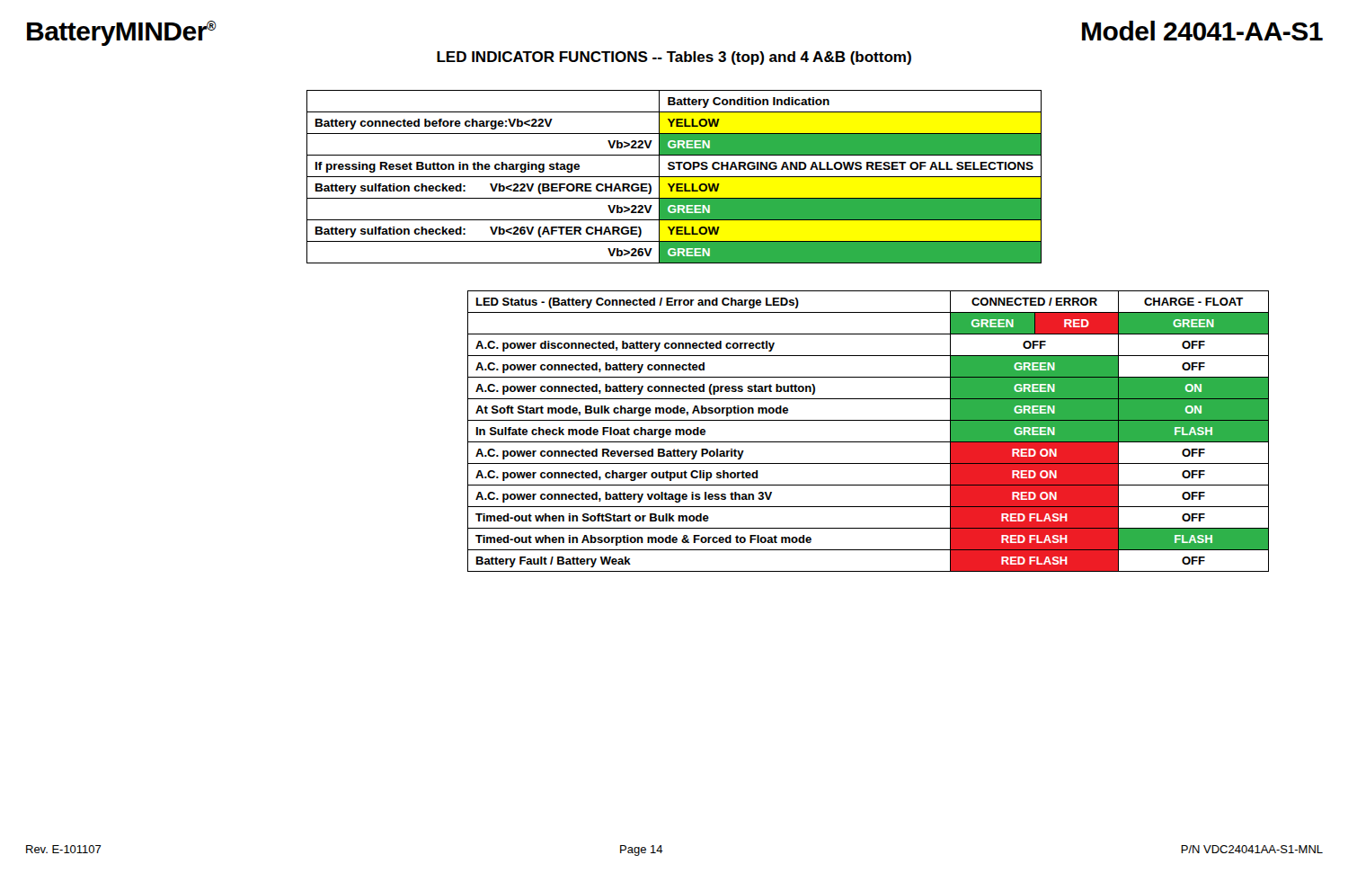BatteryMINDer®
Model 24041-AA-S1
LED INDICATOR FUNCTIONS -- Tables 3 (top) and 4 A&B (bottom)
| | Battery Condition Indication |
| Battery connected before charge:Vb<22V | YELLOW |
| Vb>22V | GREEN |
| If pressing Reset Button in the charging stage | STOPS CHARGING AND ALLOWS RESET OF ALL SELECTIONS |
| Battery sulfation checked: Vb<22V (BEFORE CHARGE) | YELLOW |
| Vb>22V | GREEN |
| Battery sulfation checked: Vb<26V (AFTER CHARGE) | YELLOW |
| Vb>26V | GREEN |
| LED Status - (Battery Connected / Error and Charge LEDs) | CONNECTED / ERROR | CHARGE - FLOAT |
| | / GREEN / RED / | GREEN |
| A.C. power disconnected, battery connected correctly | OFF | OFF |
| A.C. power connected, battery connected | GREEN | OFF |
| A.C. power connected, battery connected (press start button) | GREEN | ON |
| At Soft Start mode, Bulk charge mode, Absorption mode | GREEN | ON |
| In Sulfate check mode Float charge mode | GREEN | FLASH |
| A.C. power connected Reversed Battery Polarity | RED ON | OFF |
| A.C. power connected, charger output Clip shorted | RED ON | OFF |
| A.C. power connected, battery voltage is less than 3V | RED ON | OFF |
| Timed-out when in SoftStart or Bulk mode | RED FLASH | OFF |
| Timed-out when in Absorption mode & Forced to Float mode | RED FLASH | FLASH |
| Battery Fault / Battery Weak | RED FLASH | OFF |
Rev. E-101107
Page 14
P/N VDC24041AA-S1-MNL